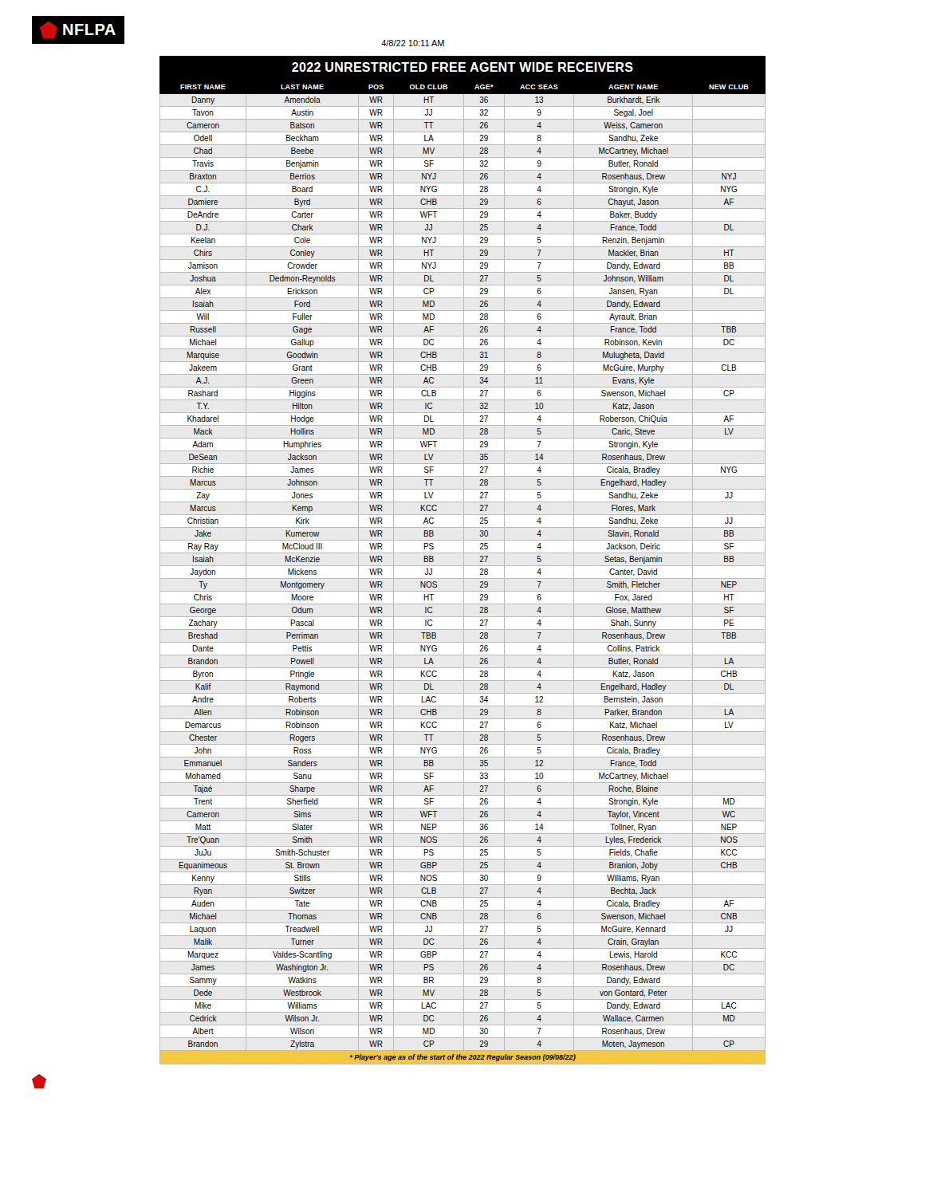NFLPA
4/8/22 10:11 AM
2022 UNRESTRICTED FREE AGENT WIDE RECEIVERS
| First Name | Last Name | Pos | Old Club | Age* | Acc Seas | Agent Name | New Club |
| --- | --- | --- | --- | --- | --- | --- | --- |
| Danny | Amendola | WR | HT | 36 | 13 | Burkhardt, Erik | |
| Tavon | Austin | WR | JJ | 32 | 9 | Segal, Joel | |
| Cameron | Batson | WR | TT | 26 | 4 | Weiss, Cameron | |
| Odell | Beckham | WR | LA | 29 | 8 | Sandhu, Zeke | |
| Chad | Beebe | WR | MV | 28 | 4 | McCartney, Michael | |
| Travis | Benjamin | WR | SF | 32 | 9 | Butler, Ronald | |
| Braxton | Berrios | WR | NYJ | 26 | 4 | Rosenhaus, Drew | NYJ |
| C.J. | Board | WR | NYG | 28 | 4 | Strongin, Kyle | NYG |
| Damiere | Byrd | WR | CHB | 29 | 6 | Chayut, Jason | AF |
| DeAndre | Carter | WR | WFT | 29 | 4 | Baker, Buddy | |
| D.J. | Chark | WR | JJ | 25 | 4 | France, Todd | DL |
| Keelan | Cole | WR | NYJ | 29 | 5 | Renzin, Benjamin | |
| Chirs | Conley | WR | HT | 29 | 7 | Mackler, Brian | HT |
| Jamison | Crowder | WR | NYJ | 29 | 7 | Dandy, Edward | BB |
| Joshua | Dedmon-Reynolds | WR | DL | 27 | 5 | Johnson, William | DL |
| Alex | Erickson | WR | CP | 29 | 6 | Jansen, Ryan | DL |
| Isaiah | Ford | WR | MD | 26 | 4 | Dandy, Edward | |
| Will | Fuller | WR | MD | 28 | 6 | Ayrault, Brian | |
| Russell | Gage | WR | AF | 26 | 4 | France, Todd | TBB |
| Michael | Gallup | WR | DC | 26 | 4 | Robinson, Kevin | DC |
| Marquise | Goodwin | WR | CHB | 31 | 8 | Mulugheta, David | |
| Jakeem | Grant | WR | CHB | 29 | 6 | McGuire, Murphy | CLB |
| A.J. | Green | WR | AC | 34 | 11 | Evans, Kyle | |
| Rashard | Higgins | WR | CLB | 27 | 6 | Swenson, Michael | CP |
| T.Y. | Hilton | WR | IC | 32 | 10 | Katz, Jason | |
| Khadarel | Hodge | WR | DL | 27 | 4 | Roberson, ChiQuia | AF |
| Mack | Hollins | WR | MD | 28 | 5 | Caric, Steve | LV |
| Adam | Humphries | WR | WFT | 29 | 7 | Strongin, Kyle | |
| DeSean | Jackson | WR | LV | 35 | 14 | Rosenhaus, Drew | |
| Richie | James | WR | SF | 27 | 4 | Cicala, Bradley | NYG |
| Marcus | Johnson | WR | TT | 28 | 5 | Engelhard, Hadley | |
| Zay | Jones | WR | LV | 27 | 5 | Sandhu, Zeke | JJ |
| Marcus | Kemp | WR | KCC | 27 | 4 | Flores, Mark | |
| Christian | Kirk | WR | AC | 25 | 4 | Sandhu, Zeke | JJ |
| Jake | Kumerow | WR | BB | 30 | 4 | Slavin, Ronald | BB |
| Ray Ray | McCloud III | WR | PS | 25 | 4 | Jackson, Deiric | SF |
| Isaiah | McKenzie | WR | BB | 27 | 5 | Setas, Benjamin | BB |
| Jaydon | Mickens | WR | JJ | 28 | 4 | Canter, David | |
| Ty | Montgomery | WR | NOS | 29 | 7 | Smith, Fletcher | NEP |
| Chris | Moore | WR | HT | 29 | 6 | Fox, Jared | HT |
| George | Odum | WR | IC | 28 | 4 | Glose, Matthew | SF |
| Zachary | Pascal | WR | IC | 27 | 4 | Shah, Sunny | PE |
| Breshad | Perriman | WR | TBB | 28 | 7 | Rosenhaus, Drew | TBB |
| Dante | Pettis | WR | NYG | 26 | 4 | Collins, Patrick | |
| Brandon | Powell | WR | LA | 26 | 4 | Butler, Ronald | LA |
| Byron | Pringle | WR | KCC | 28 | 4 | Katz, Jason | CHB |
| Kalif | Raymond | WR | DL | 28 | 4 | Engelhard, Hadley | DL |
| Andre | Roberts | WR | LAC | 34 | 12 | Bernstein, Jason | |
| Allen | Robinson | WR | CHB | 29 | 8 | Parker, Brandon | LA |
| Demarcus | Robinson | WR | KCC | 27 | 6 | Katz, Michael | LV |
| Chester | Rogers | WR | TT | 28 | 5 | Rosenhaus, Drew | |
| John | Ross | WR | NYG | 26 | 5 | Cicala, Bradley | |
| Emmanuel | Sanders | WR | BB | 35 | 12 | France, Todd | |
| Mohamed | Sanu | WR | SF | 33 | 10 | McCartney, Michael | |
| Tajaé | Sharpe | WR | AF | 27 | 6 | Roche, Blaine | |
| Trent | Sherfield | WR | SF | 26 | 4 | Strongin, Kyle | MD |
| Cameron | Sims | WR | WFT | 26 | 4 | Taylor, Vincent | WC |
| Matt | Slater | WR | NEP | 36 | 14 | Tollner, Ryan | NEP |
| Tre'Quan | Smith | WR | NOS | 26 | 4 | Lyles, Frederick | NOS |
| JuJu | Smith-Schuster | WR | PS | 25 | 5 | Fields, Chafie | KCC |
| Equanimeous | St. Brown | WR | GBP | 25 | 4 | Branion, Joby | CHB |
| Kenny | Stills | WR | NOS | 30 | 9 | Williams, Ryan | |
| Ryan | Switzer | WR | CLB | 27 | 4 | Bechta, Jack | |
| Auden | Tate | WR | CNB | 25 | 4 | Cicala, Bradley | AF |
| Michael | Thomas | WR | CNB | 28 | 6 | Swenson, Michael | CNB |
| Laquon | Treadwell | WR | JJ | 27 | 5 | McGuire, Kennard | JJ |
| Malik | Turner | WR | DC | 26 | 4 | Crain, Graylan | |
| Marquez | Valdes-Scantling | WR | GBP | 27 | 4 | Lewis, Harold | KCC |
| James | Washington Jr. | WR | PS | 26 | 4 | Rosenhaus, Drew | DC |
| Sammy | Watkins | WR | BR | 29 | 8 | Dandy, Edward | |
| Dede | Westbrook | WR | MV | 28 | 5 | von Gontard, Peter | |
| Mike | Williams | WR | LAC | 27 | 5 | Dandy, Edward | LAC |
| Cedrick | Wilson Jr. | WR | DC | 26 | 4 | Wallace, Carmen | MD |
| Albert | Wilson | WR | MD | 30 | 7 | Rosenhaus, Drew | |
| Brandon | Zylstra | WR | CP | 29 | 4 | Moten, Jaymeson | CP |
| * Player's age as of the start of the 2022 Regular Season (09/08/22) |